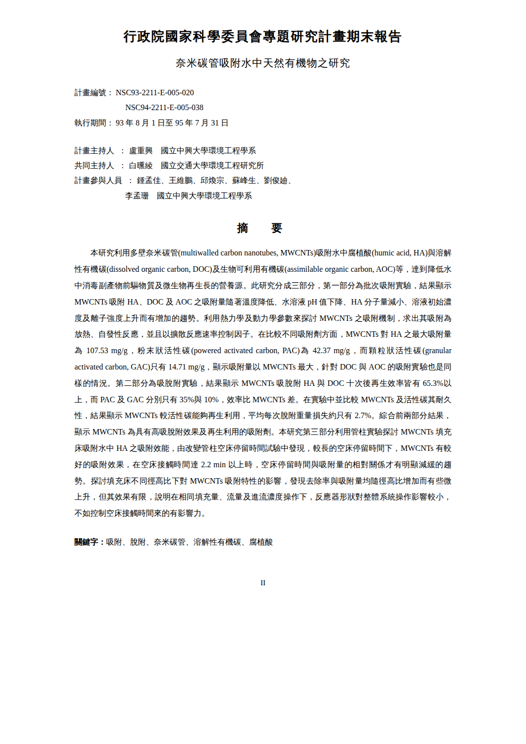行政院國家科學委員會專題研究計畫期末報告
奈米碳管吸附水中天然有機物之研究
計畫編號：
NSC93-2211-E-005-020
NSC94-2211-E-005-038
執行期間：
93 年 8 月 1 日至 95 年 7 月 31 日
計畫主持人
：盧重興　國立中興大學環境工程學系
共同主持人
：白曛綾　國立交通大學環境工程研究所
計畫參與人員
：鍾孟佳、王維鵬、邱煥宗、蘇峰生、劉俊廸、
李孟珊　國立中興大學環境工程學系
摘　要
本研究利用多壁奈米碳管(multiwalled carbon nanotubes, MWCNTs)吸附水中腐植酸(humic acid, HA)與溶解性有機碳(dissolved organic carbon, DOC)及生物可利用有機碳(assimilable organic carbon, AOC)等，達到降低水中消毒副產物前驅物質及微生物再生長的營養源。此研究分成三部分，第一部分為批次吸附實驗，結果顯示 MWCNTs 吸附 HA、DOC 及 AOC 之吸附量隨著溫度降低、水溶液 pH 值下降、HA 分子量減小、溶液初始濃度及離子強度上升而有增加的趨勢。利用熱力學及動力學參數來探討 MWCNTs 之吸附機制，求出其吸附為放熱、自發性反應，並且以擴散反應速率控制因子。在比較不同吸附劑方面，MWCNTs 對 HA 之最大吸附量為 107.53 mg/g，粉末狀活性碳(powered activated carbon, PAC)為 42.37 mg/g，而顆粒狀活性碳(granular activated carbon, GAC)只有 14.71 mg/g，顯示吸附量以 MWCNTs 最大，針對 DOC 與 AOC 的吸附實驗也是同樣的情況。第二部分為吸脫附實驗，結果顯示 MWCNTs 吸脫附 HA 與 DOC 十次後再生效率皆有 65.3%以上，而 PAC 及 GAC 分別只有 35%與 10%，效率比 MWCNTs 差。在實驗中並比較 MWCNTs 及活性碳其耐久性，結果顯示 MWCNTs 較活性碳能夠再生利用，平均每次脫附重量損失約只有 2.7%。綜合前兩部分結果，顯示 MWCNTs 為具有高吸脫附效果及再生利用的吸附劑。本研究第三部分利用管柱實驗探討 MWCNTs 填充床吸附水中 HA 之吸附效能，由改變管柱空床停留時間試驗中發現，較長的空床停留時間下，MWCNTs 有較好的吸附效果，在空床接觸時間達 2.2 min 以上時，空床停留時間與吸附量的相對關係才有明顯減緩的趨勢。探討填充床不同徑高比下對 MWCNTs 吸附特性的影響，發現去除率與吸附量均隨徑高比增加而有些微上升，但其效果有限，說明在相同填充量、流量及進流濃度操作下，反應器形狀對整體系統操作影響較小，不如控制空床接觸時間來的有影響力。
關鍵字：吸附、脫附、奈米碳管、溶解性有機碳、腐植酸
II